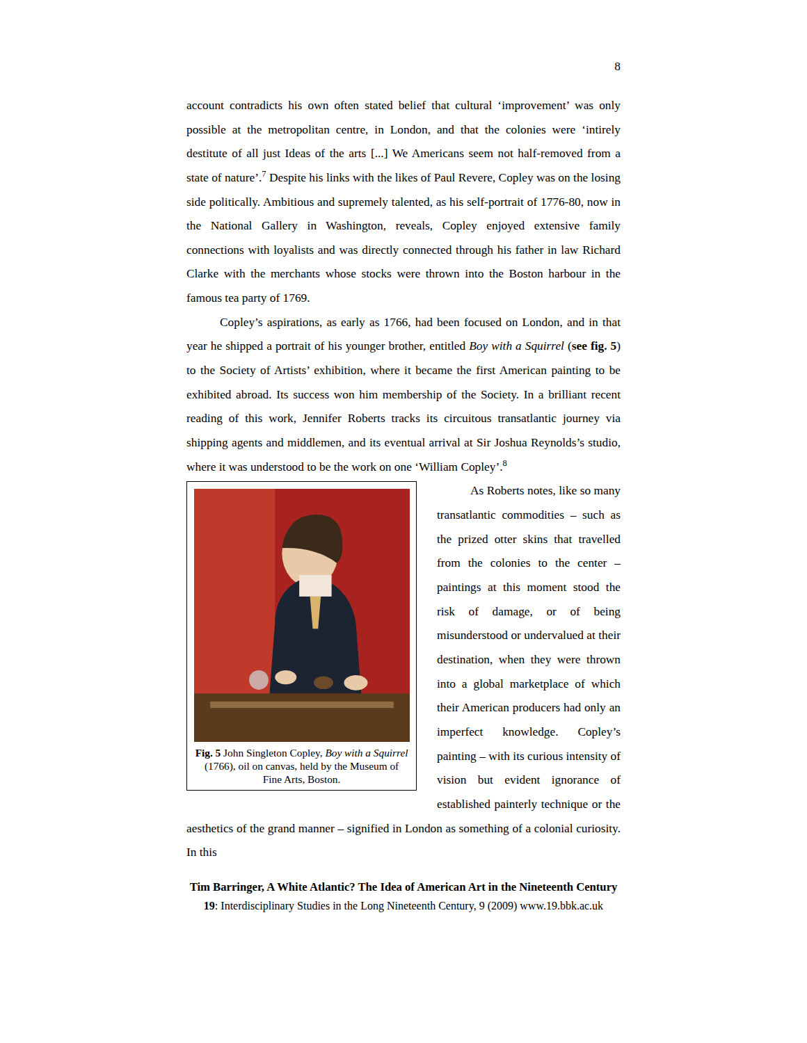8
account contradicts his own often stated belief that cultural ‘improvement’ was only possible at the metropolitan centre, in London, and that the colonies were ‘intirely destitute of all just Ideas of the arts [...] We Americans seem not half-removed from a state of nature’.7 Despite his links with the likes of Paul Revere, Copley was on the losing side politically. Ambitious and supremely talented, as his self-portrait of 1776-80, now in the National Gallery in Washington, reveals, Copley enjoyed extensive family connections with loyalists and was directly connected through his father in law Richard Clarke with the merchants whose stocks were thrown into the Boston harbour in the famous tea party of 1769.
Copley’s aspirations, as early as 1766, had been focused on London, and in that year he shipped a portrait of his younger brother, entitled Boy with a Squirrel (see fig. 5) to the Society of Artists’ exhibition, where it became the first American painting to be exhibited abroad. Its success won him membership of the Society. In a brilliant recent reading of this work, Jennifer Roberts tracks its circuitous transatlantic journey via shipping agents and middlemen, and its eventual arrival at Sir Joshua Reynolds’s studio, where it was understood to be the work on one ‘William Copley’.8
Fig. 5 John Singleton Copley, Boy with a Squirrel (1766), oil on canvas, held by the Museum of Fine Arts, Boston.
As Roberts notes, like so many transatlantic commodities – such as the prized otter skins that travelled from the colonies to the center – paintings at this moment stood the risk of damage, or of being misunderstood or undervalued at their destination, when they were thrown into a global marketplace of which their American producers had only an imperfect knowledge. Copley’s painting – with its curious intensity of vision but evident ignorance of established painterly technique or the aesthetics of the grand manner – signified in London as something of a colonial curiosity. In this
Tim Barringer, A White Atlantic? The Idea of American Art in the Nineteenth Century
19: Interdisciplinary Studies in the Long Nineteenth Century, 9 (2009) www.19.bbk.ac.uk